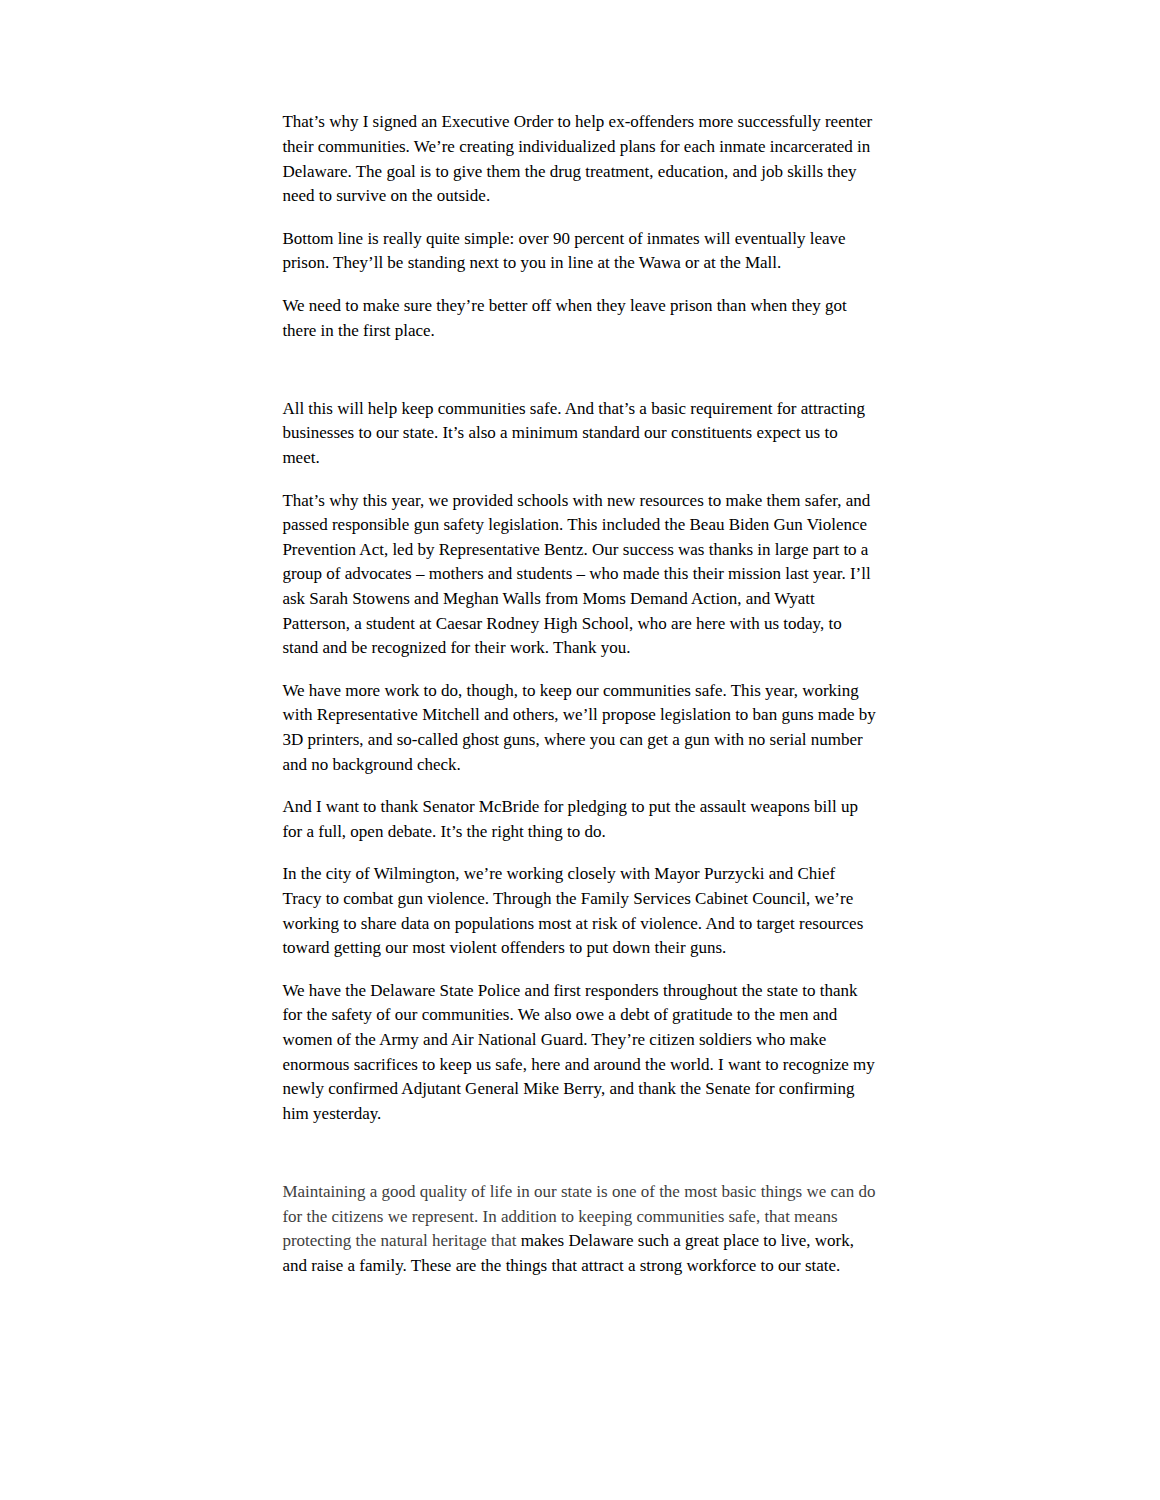That’s why I signed an Executive Order to help ex-offenders more successfully reenter their communities. We’re creating individualized plans for each inmate incarcerated in Delaware. The goal is to give them the drug treatment, education, and job skills they need to survive on the outside.
Bottom line is really quite simple: over 90 percent of inmates will eventually leave prison. They’ll be standing next to you in line at the Wawa or at the Mall.
We need to make sure they’re better off when they leave prison than when they got there in the first place.
All this will help keep communities safe. And that’s a basic requirement for attracting businesses to our state. It’s also a minimum standard our constituents expect us to meet.
That’s why this year, we provided schools with new resources to make them safer, and passed responsible gun safety legislation. This included the Beau Biden Gun Violence Prevention Act, led by Representative Bentz. Our success was thanks in large part to a group of advocates – mothers and students – who made this their mission last year. I’ll ask Sarah Stowens and Meghan Walls from Moms Demand Action, and Wyatt Patterson, a student at Caesar Rodney High School, who are here with us today, to stand and be recognized for their work. Thank you.
We have more work to do, though, to keep our communities safe. This year, working with Representative Mitchell and others, we’ll propose legislation to ban guns made by 3D printers, and so-called ghost guns, where you can get a gun with no serial number and no background check.
And I want to thank Senator McBride for pledging to put the assault weapons bill up for a full, open debate. It’s the right thing to do.
In the city of Wilmington, we’re working closely with Mayor Purzycki and Chief Tracy to combat gun violence. Through the Family Services Cabinet Council, we’re working to share data on populations most at risk of violence. And to target resources toward getting our most violent offenders to put down their guns.
We have the Delaware State Police and first responders throughout the state to thank for the safety of our communities. We also owe a debt of gratitude to the men and women of the Army and Air National Guard. They’re citizen soldiers who make enormous sacrifices to keep us safe, here and around the world. I want to recognize my newly confirmed Adjutant General Mike Berry, and thank the Senate for confirming him yesterday.
Maintaining a good quality of life in our state is one of the most basic things we can do for the citizens we represent. In addition to keeping communities safe, that means protecting the natural heritage that makes Delaware such a great place to live, work, and raise a family. These are the things that attract a strong workforce to our state.